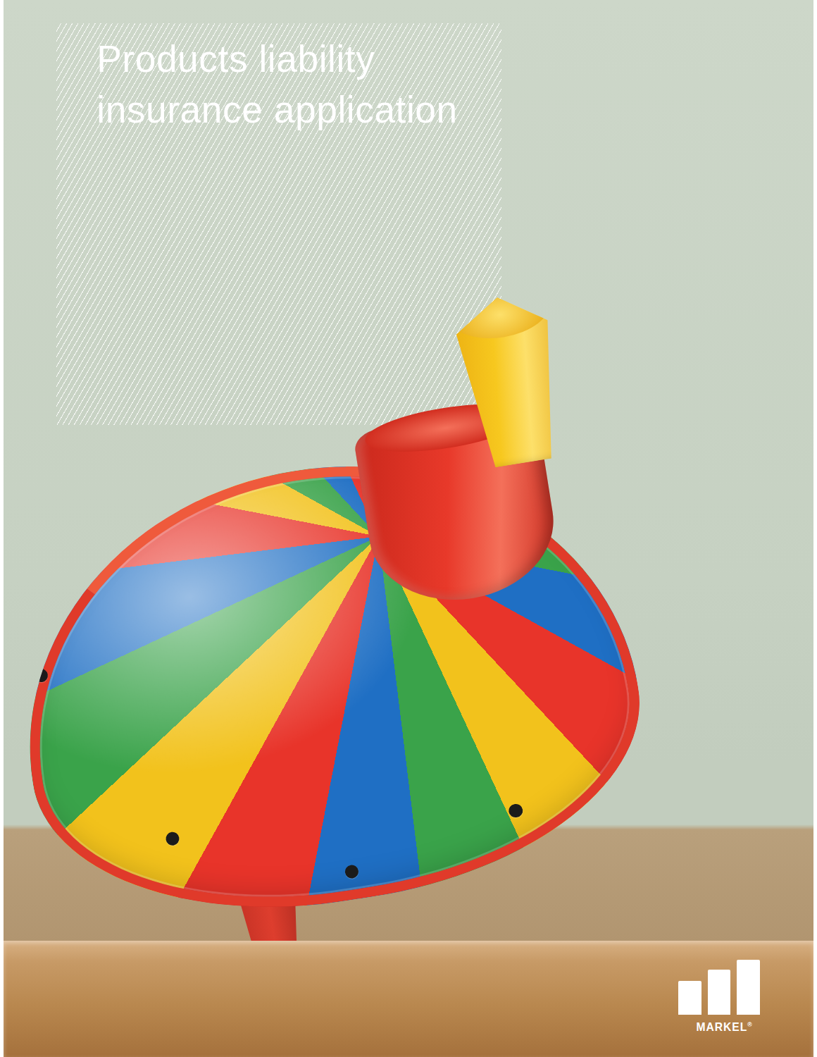Products liability insurance application
MARKEL®